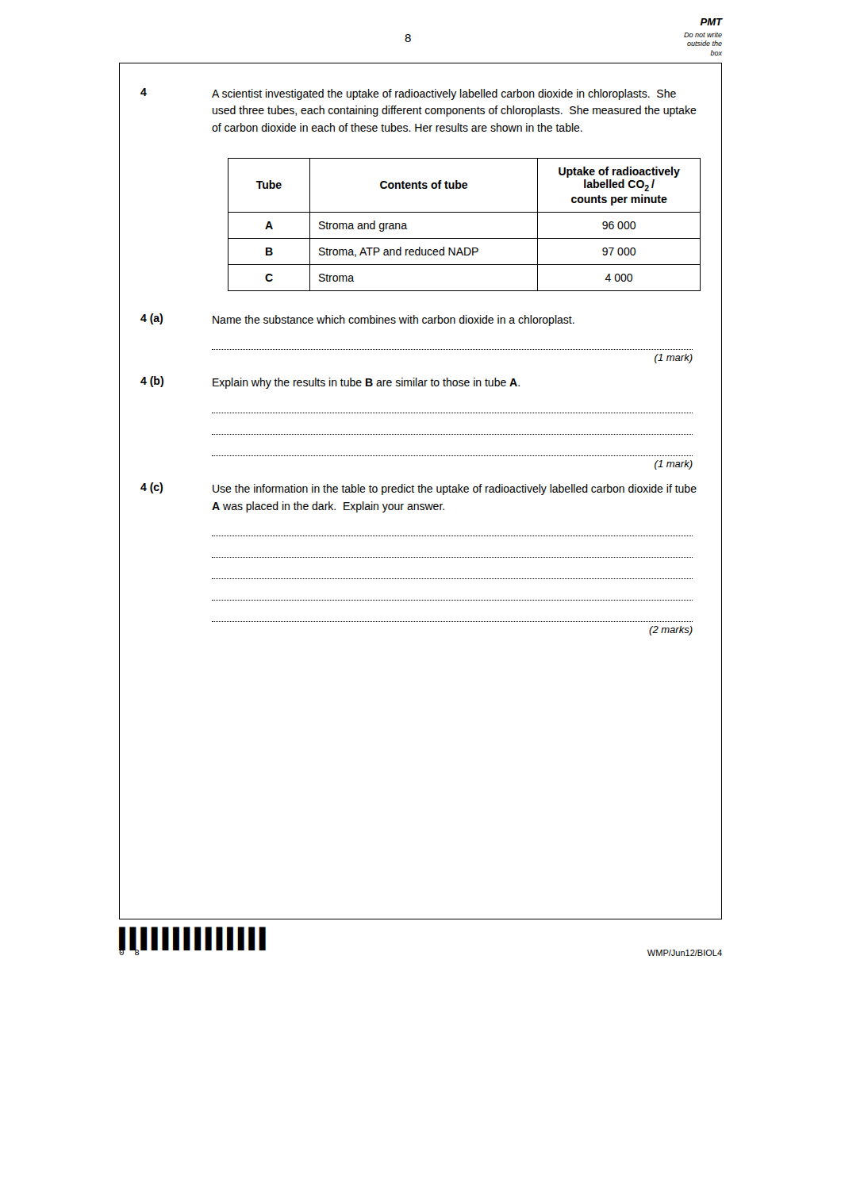PMT
8
Do not write
outside the
box
4
A scientist investigated the uptake of radioactively labelled carbon dioxide in chloroplasts. She used three tubes, each containing different components of chloroplasts. She measured the uptake of carbon dioxide in each of these tubes. Her results are shown in the table.
| Tube | Contents of tube | Uptake of radioactively labelled CO 2 / counts per minute |
| --- | --- | --- |
| A | Stroma and grana | 96 000 |
| B | Stroma, ATP and reduced NADP | 97 000 |
| C | Stroma | 4 000 |
4 (a)
Name the substance which combines with carbon dioxide in a chloroplast.
(1 mark)
4 (b)
Explain why the results in tube B are similar to those in tube A.
(1 mark)
4 (c)
Use the information in the table to predict the uptake of radioactively labelled carbon dioxide if tube A was placed in the dark. Explain your answer.
(2 marks)
▌▌▌▌▌▌▌▌▌▌▌▌▌▌
0 8
WMP/Jun12/BIOL4